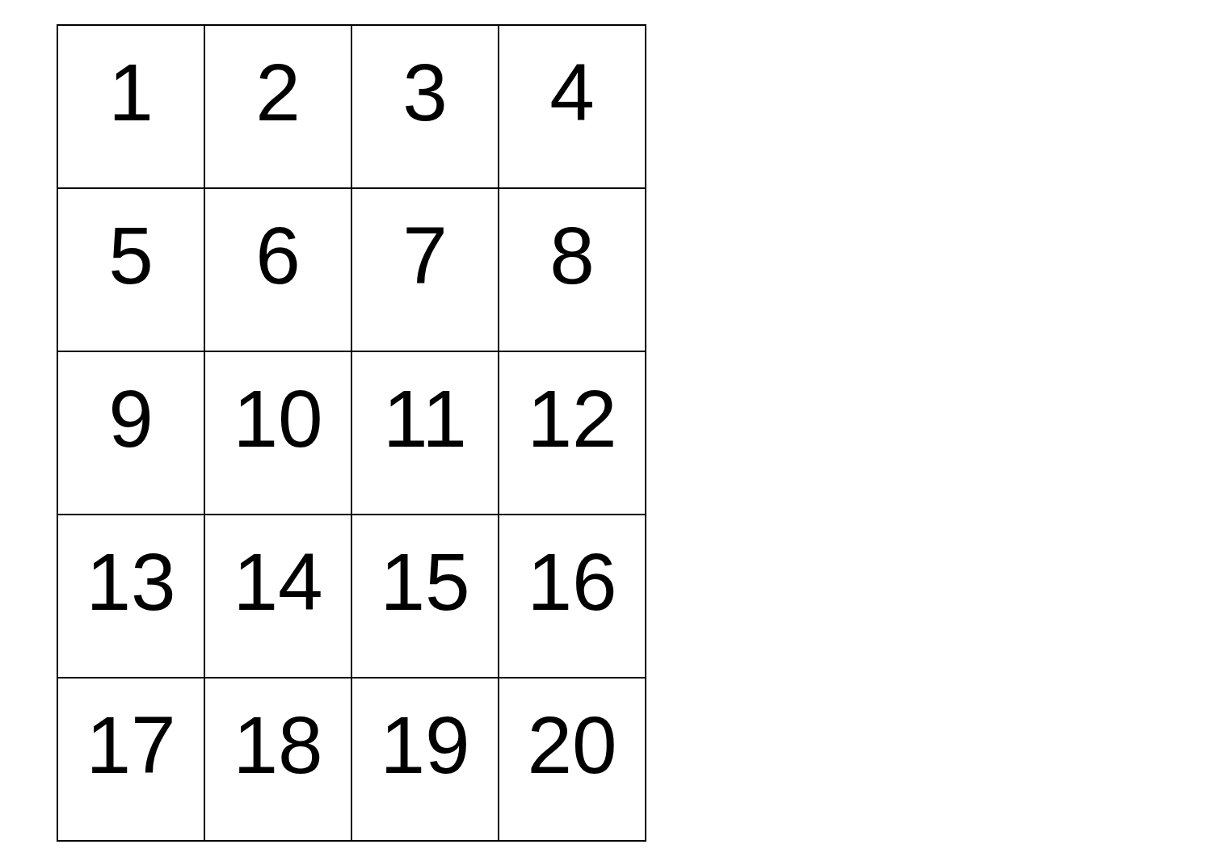| 1 | 2 | 3 | 4 |
| 5 | 6 | 7 | 8 |
| 9 | 10 | 11 | 12 |
| 13 | 14 | 15 | 16 |
| 17 | 18 | 19 | 20 |